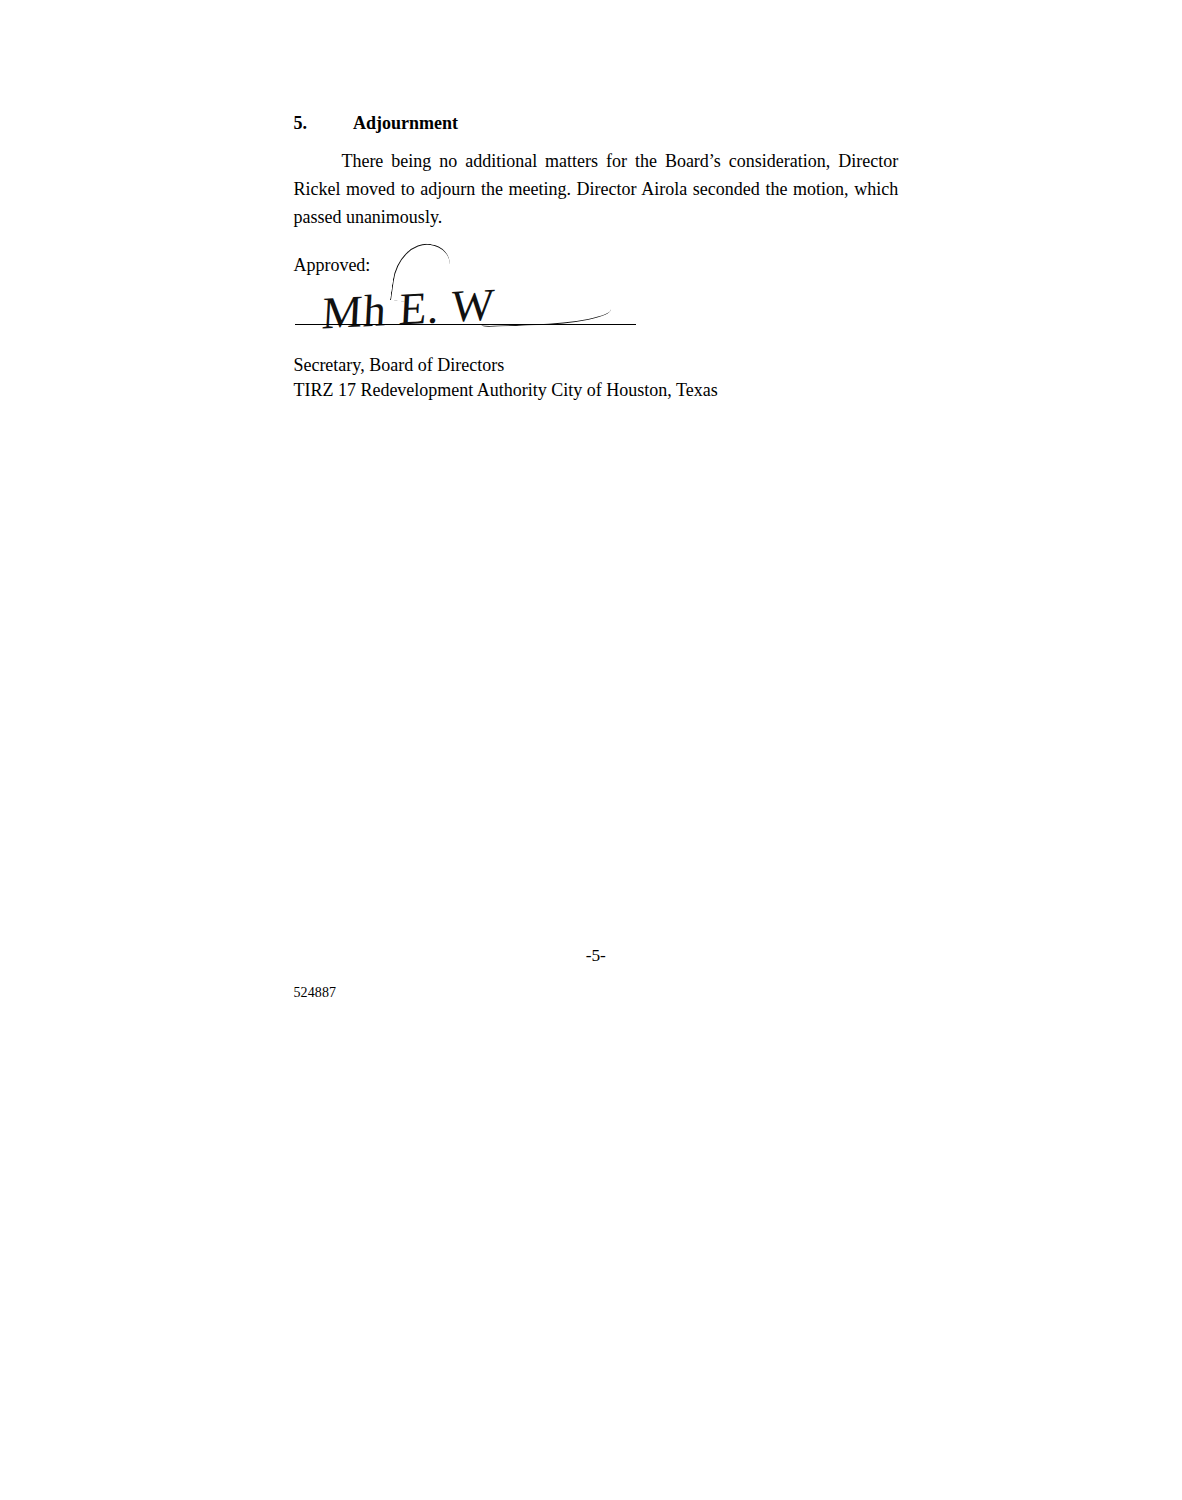5. Adjournment
There being no additional matters for the Board’s consideration, Director Rickel moved to adjourn the meeting. Director Airola seconded the motion, which passed unanimously.
Approved:
Mh E. W
Secretary, Board of Directors
TIRZ 17 Redevelopment Authority City of Houston, Texas
-5-
524887